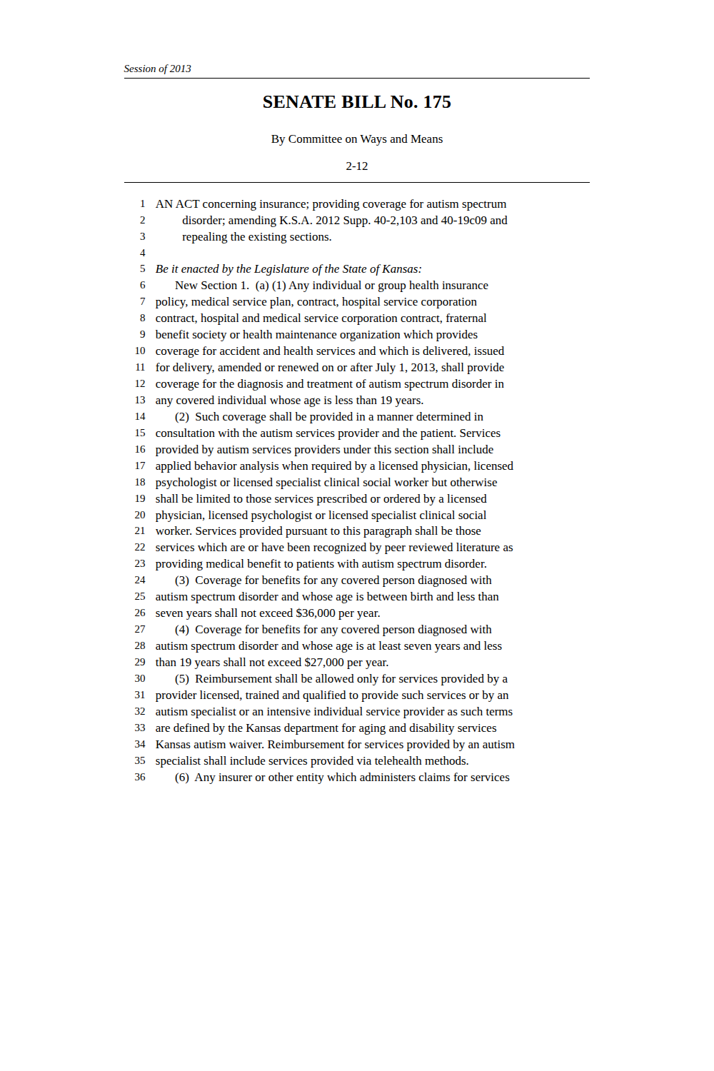Session of 2013
SENATE BILL No. 175
By Committee on Ways and Means
2-12
AN ACT concerning insurance; providing coverage for autism spectrum
disorder; amending K.S.A. 2012 Supp. 40-2,103 and 40-19c09 and
repealing the existing sections.
Be it enacted by the Legislature of the State of Kansas:
New Section 1. (a) (1) Any individual or group health insurance
policy, medical service plan, contract, hospital service corporation
contract, hospital and medical service corporation contract, fraternal
benefit society or health maintenance organization which provides
coverage for accident and health services and which is delivered, issued
for delivery, amended or renewed on or after July 1, 2013, shall provide
coverage for the diagnosis and treatment of autism spectrum disorder in
any covered individual whose age is less than 19 years.
(2) Such coverage shall be provided in a manner determined in
consultation with the autism services provider and the patient. Services
provided by autism services providers under this section shall include
applied behavior analysis when required by a licensed physician, licensed
psychologist or licensed specialist clinical social worker but otherwise
shall be limited to those services prescribed or ordered by a licensed
physician, licensed psychologist or licensed specialist clinical social
worker. Services provided pursuant to this paragraph shall be those
services which are or have been recognized by peer reviewed literature as
providing medical benefit to patients with autism spectrum disorder.
(3) Coverage for benefits for any covered person diagnosed with
autism spectrum disorder and whose age is between birth and less than
seven years shall not exceed $36,000 per year.
(4) Coverage for benefits for any covered person diagnosed with
autism spectrum disorder and whose age is at least seven years and less
than 19 years shall not exceed $27,000 per year.
(5) Reimbursement shall be allowed only for services provided by a
provider licensed, trained and qualified to provide such services or by an
autism specialist or an intensive individual service provider as such terms
are defined by the Kansas department for aging and disability services
Kansas autism waiver. Reimbursement for services provided by an autism
specialist shall include services provided via telehealth methods.
(6) Any insurer or other entity which administers claims for services